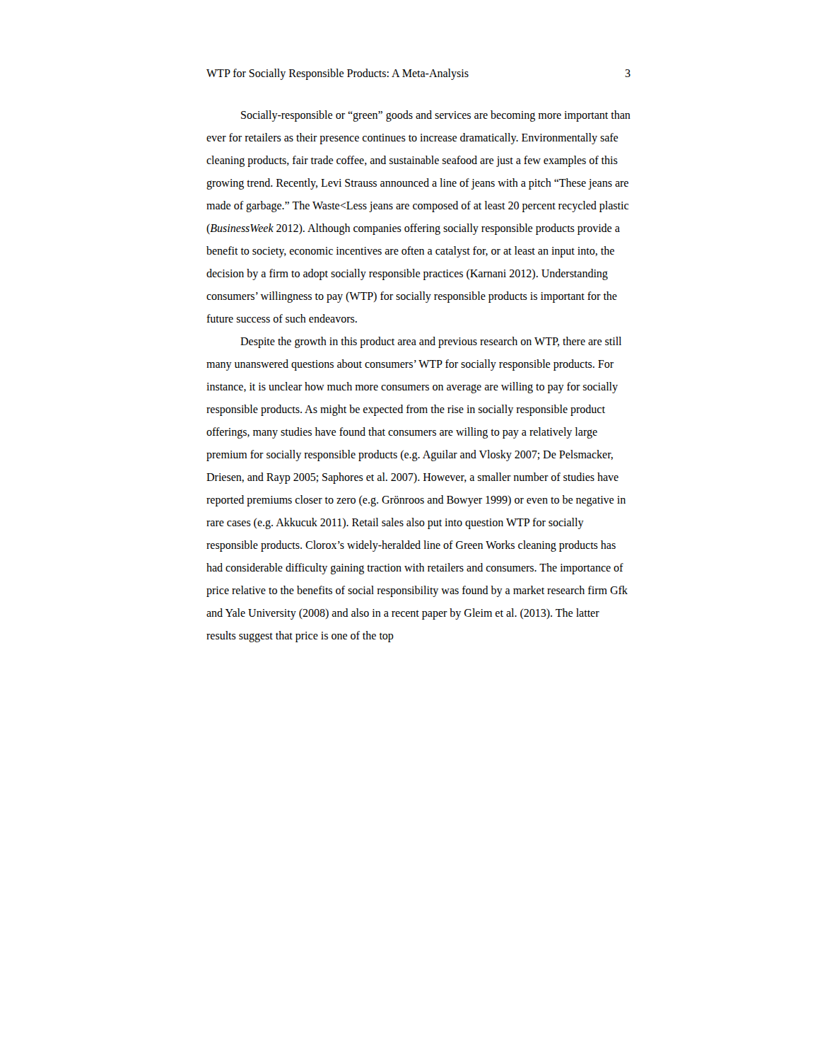WTP for Socially Responsible Products: A Meta-Analysis 3
Socially-responsible or “green” goods and services are becoming more important than ever for retailers as their presence continues to increase dramatically. Environmentally safe cleaning products, fair trade coffee, and sustainable seafood are just a few examples of this growing trend. Recently, Levi Strauss announced a line of jeans with a pitch “These jeans are made of garbage.” The Waste<Less jeans are composed of at least 20 percent recycled plastic (BusinessWeek 2012). Although companies offering socially responsible products provide a benefit to society, economic incentives are often a catalyst for, or at least an input into, the decision by a firm to adopt socially responsible practices (Karnani 2012). Understanding consumers’ willingness to pay (WTP) for socially responsible products is important for the future success of such endeavors.
Despite the growth in this product area and previous research on WTP, there are still many unanswered questions about consumers’ WTP for socially responsible products. For instance, it is unclear how much more consumers on average are willing to pay for socially responsible products. As might be expected from the rise in socially responsible product offerings, many studies have found that consumers are willing to pay a relatively large premium for socially responsible products (e.g. Aguilar and Vlosky 2007; De Pelsmacker, Driesen, and Rayp 2005; Saphores et al. 2007). However, a smaller number of studies have reported premiums closer to zero (e.g. Grönroos and Bowyer 1999) or even to be negative in rare cases (e.g. Akkucuk 2011). Retail sales also put into question WTP for socially responsible products. Clorox’s widely-heralded line of Green Works cleaning products has had considerable difficulty gaining traction with retailers and consumers. The importance of price relative to the benefits of social responsibility was found by a market research firm Gfk and Yale University (2008) and also in a recent paper by Gleim et al. (2013). The latter results suggest that price is one of the top